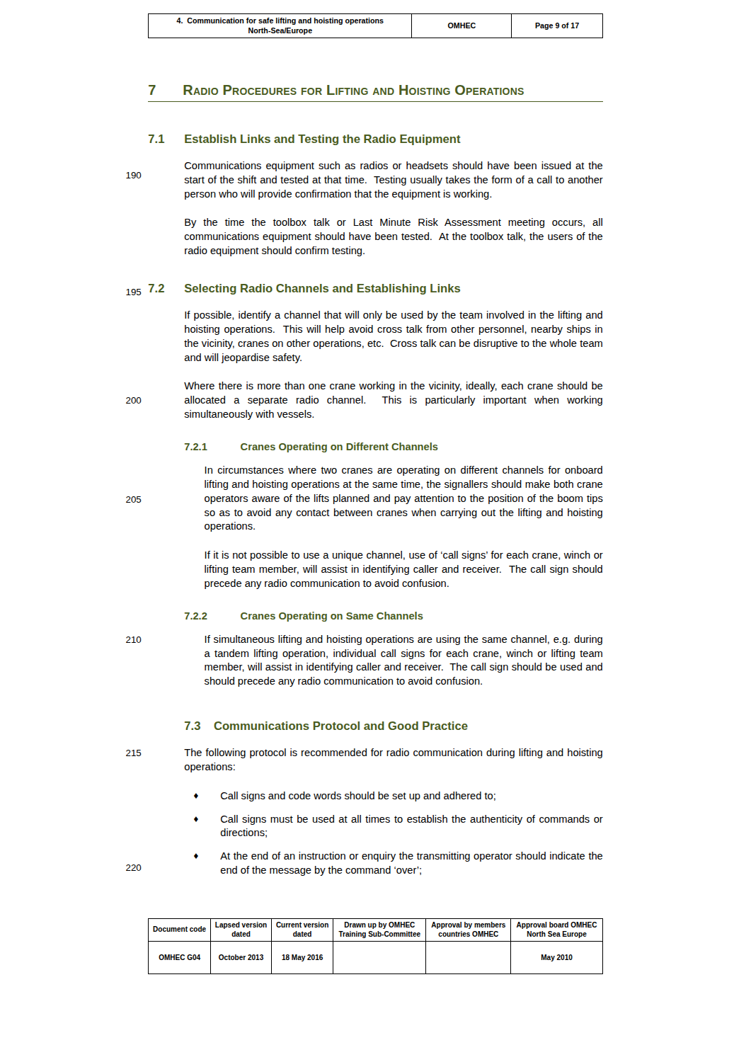| 4. Communication for safe lifting and hoisting operations North-Sea/Europe | OMHEC | Page 9 of 17 |
7 Radio Procedures for Lifting and Hoisting Operations
7.1 Establish Links and Testing the Radio Equipment
190
Communications equipment such as radios or headsets should have been issued at the start of the shift and tested at that time. Testing usually takes the form of a call to another person who will provide confirmation that the equipment is working.
By the time the toolbox talk or Last Minute Risk Assessment meeting occurs, all communications equipment should have been tested. At the toolbox talk, the users of the radio equipment should confirm testing.
195
7.2 Selecting Radio Channels and Establishing Links
If possible, identify a channel that will only be used by the team involved in the lifting and hoisting operations. This will help avoid cross talk from other personnel, nearby ships in the vicinity, cranes on other operations, etc. Cross talk can be disruptive to the whole team and will jeopardise safety.
200
Where there is more than one crane working in the vicinity, ideally, each crane should be allocated a separate radio channel. This is particularly important when working simultaneously with vessels.
7.2.1 Cranes Operating on Different Channels
205
In circumstances where two cranes are operating on different channels for onboard lifting and hoisting operations at the same time, the signallers should make both crane operators aware of the lifts planned and pay attention to the position of the boom tips so as to avoid any contact between cranes when carrying out the lifting and hoisting operations.
If it is not possible to use a unique channel, use of ‘call signs’ for each crane, winch or lifting team member, will assist in identifying caller and receiver. The call sign should precede any radio communication to avoid confusion.
7.2.2 Cranes Operating on Same Channels
210
If simultaneous lifting and hoisting operations are using the same channel, e.g. during a tandem lifting operation, individual call signs for each crane, winch or lifting team member, will assist in identifying caller and receiver. The call sign should be used and should precede any radio communication to avoid confusion.
7.3 Communications Protocol and Good Practice
215
The following protocol is recommended for radio communication during lifting and hoisting operations:
Call signs and code words should be set up and adhered to;
Call signs must be used at all times to establish the authenticity of commands or directions;
220 At the end of an instruction or enquiry the transmitting operator should indicate the end of the message by the command ‘over’;
| Document code | Lapsed version dated | Current version dated | Drawn up by OMHEC Training Sub-Committee | Approval by members countries OMHEC | Approval board OMHEC North Sea Europe |
| --- | --- | --- | --- | --- | --- |
| OMHEC G04 | October 2013 | 18 May 2016 | | | May 2010 |